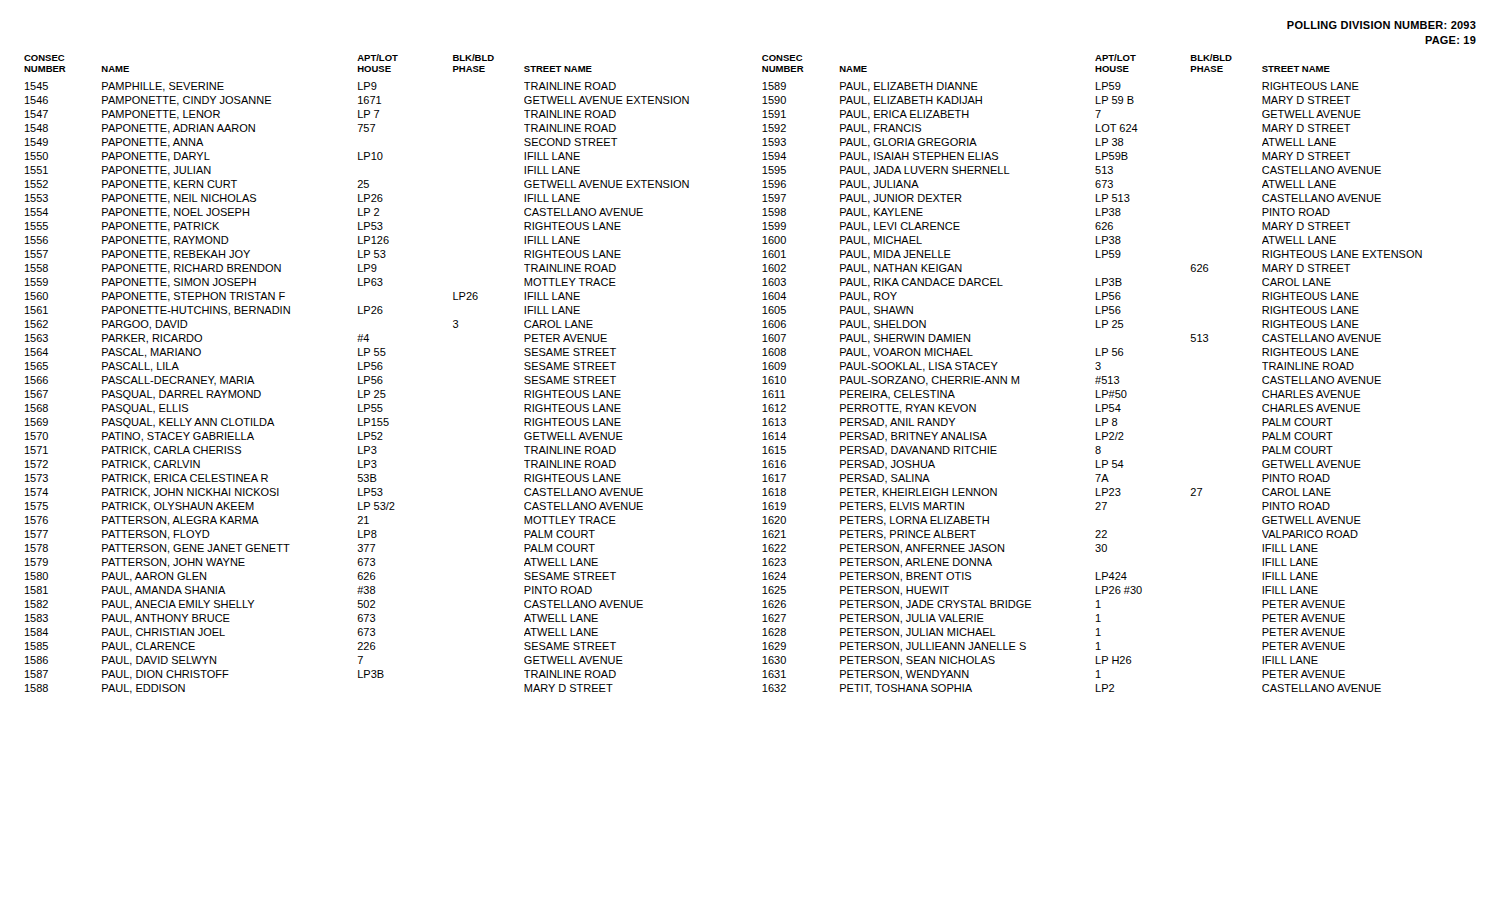POLLING DIVISION NUMBER: 2093
PAGE: 19
| CONSEC NUMBER | NAME | APT/LOT HOUSE | BLK/BLD PHASE | STREET NAME | | CONSEC NUMBER | NAME | APT/LOT HOUSE | BLK/BLD PHASE | STREET NAME |
| --- | --- | --- | --- | --- | --- | --- | --- | --- | --- | --- |
| 1545 | PAMPHILLE, SEVERINE | LP9 | | TRAINLINE ROAD | | 1589 | PAUL, ELIZABETH DIANNE | LP59 | | RIGHTEOUS LANE |
| 1546 | PAMPONETTE, CINDY JOSANNE | 1671 | | GETWELL AVENUE EXTENSION | | 1590 | PAUL, ELIZABETH KADIJAH | LP 59 B | | MARY D STREET |
| 1547 | PAMPONETTE, LENOR | LP 7 | | TRAINLINE ROAD | | 1591 | PAUL, ERICA ELIZABETH | 7 | | GETWELL AVENUE |
| 1548 | PAPONETTE, ADRIAN AARON | 757 | | TRAINLINE ROAD | | 1592 | PAUL, FRANCIS | LOT 624 | | MARY D STREET |
| 1549 | PAPONETTE, ANNA | | | SECOND STREET | | 1593 | PAUL, GLORIA GREGORIA | LP 38 | | ATWELL LANE |
| 1550 | PAPONETTE, DARYL | LP10 | | IFILL LANE | | 1594 | PAUL, ISAIAH STEPHEN ELIAS | LP59B | | MARY D STREET |
| 1551 | PAPONETTE, JULIAN | | | IFILL LANE | | 1595 | PAUL, JADA LUVERN SHERNELL | 513 | | CASTELLANO AVENUE |
| 1552 | PAPONETTE, KERN CURT | 25 | | GETWELL AVENUE EXTENSION | | 1596 | PAUL, JULIANA | 673 | | ATWELL LANE |
| 1553 | PAPONETTE, NEIL NICHOLAS | LP26 | | IFILL LANE | | 1597 | PAUL, JUNIOR DEXTER | LP 513 | | CASTELLANO AVENUE |
| 1554 | PAPONETTE, NOEL JOSEPH | LP 2 | | CASTELLANO AVENUE | | 1598 | PAUL, KAYLENE | LP38 | | PINTO ROAD |
| 1555 | PAPONETTE, PATRICK | LP53 | | RIGHTEOUS LANE | | 1599 | PAUL, LEVI CLARENCE | 626 | | MARY D STREET |
| 1556 | PAPONETTE, RAYMOND | LP126 | | IFILL LANE | | 1600 | PAUL, MICHAEL | LP38 | | ATWELL LANE |
| 1557 | PAPONETTE, REBEKAH JOY | LP 53 | | RIGHTEOUS LANE | | 1601 | PAUL, MIDA JENELLE | LP59 | | RIGHTEOUS LANE EXTENSON |
| 1558 | PAPONETTE, RICHARD BRENDON | LP9 | | TRAINLINE ROAD | | 1602 | PAUL, NATHAN KEIGAN | | 626 | MARY D STREET |
| 1559 | PAPONETTE, SIMON JOSEPH | LP63 | | MOTTLEY TRACE | | 1603 | PAUL, RIKA CANDACE DARCEL | LP3B | | CAROL LANE |
| 1560 | PAPONETTE, STEPHON TRISTAN F | | LP26 | IFILL LANE | | 1604 | PAUL, ROY | LP56 | | RIGHTEOUS LANE |
| 1561 | PAPONETTE-HUTCHINS, BERNADIN | LP26 | | IFILL LANE | | 1605 | PAUL, SHAWN | LP56 | | RIGHTEOUS LANE |
| 1562 | PARGOO, DAVID | | 3 | CAROL LANE | | 1606 | PAUL, SHELDON | LP 25 | | RIGHTEOUS LANE |
| 1563 | PARKER, RICARDO | #4 | | PETER AVENUE | | 1607 | PAUL, SHERWIN DAMIEN | | 513 | CASTELLANO AVENUE |
| 1564 | PASCAL, MARIANO | LP 55 | | SESAME STREET | | 1608 | PAUL, VOARON MICHAEL | LP 56 | | RIGHTEOUS LANE |
| 1565 | PASCALL, LILA | LP56 | | SESAME STREET | | 1609 | PAUL-SOOKLAL, LISA STACEY | 3 | | TRAINLINE ROAD |
| 1566 | PASCALL-DECRANEY, MARIA | LP56 | | SESAME STREET | | 1610 | PAUL-SORZANO, CHERRIE-ANN M | #513 | | CASTELLANO AVENUE |
| 1567 | PASQUAL, DARREL RAYMOND | LP 25 | | RIGHTEOUS LANE | | 1611 | PEREIRA, CELESTINA | LP#50 | | CHARLES AVENUE |
| 1568 | PASQUAL, ELLIS | LP55 | | RIGHTEOUS LANE | | 1612 | PERROTTE, RYAN KEVON | LP54 | | CHARLES AVENUE |
| 1569 | PASQUAL, KELLY ANN CLOTILDA | LP155 | | RIGHTEOUS LANE | | 1613 | PERSAD, ANIL RANDY | LP 8 | | PALM COURT |
| 1570 | PATINO, STACEY GABRIELLA | LP52 | | GETWELL AVENUE | | 1614 | PERSAD, BRITNEY ANALISA | LP2/2 | | PALM COURT |
| 1571 | PATRICK, CARLA CHERISS | LP3 | | TRAINLINE ROAD | | 1615 | PERSAD, DAVANAND RITCHIE | 8 | | PALM COURT |
| 1572 | PATRICK, CARLVIN | LP3 | | TRAINLINE ROAD | | 1616 | PERSAD, JOSHUA | LP 54 | | GETWELL AVENUE |
| 1573 | PATRICK, ERICA CELESTINEA R | 53B | | RIGHTEOUS LANE | | 1617 | PERSAD, SALINA | 7A | | PINTO ROAD |
| 1574 | PATRICK, JOHN NICKHAI NICKOSI | LP53 | | CASTELLANO AVENUE | | 1618 | PETER, KHEIRLEIGH LENNON | LP23 | 27 | CAROL LANE |
| 1575 | PATRICK, OLYSHAUN AKEEM | LP 53/2 | | CASTELLANO AVENUE | | 1619 | PETERS, ELVIS MARTIN | 27 | | PINTO ROAD |
| 1576 | PATTERSON, ALEGRA KARMA | 21 | | MOTTLEY TRACE | | 1620 | PETERS, LORNA ELIZABETH | | | GETWELL AVENUE |
| 1577 | PATTERSON, FLOYD | LP8 | | PALM COURT | | 1621 | PETERS, PRINCE ALBERT | 22 | | VALPARICO ROAD |
| 1578 | PATTERSON, GENE JANET GENETT | 377 | | PALM COURT | | 1622 | PETERSON, ANFERNEE JASON | 30 | | IFILL LANE |
| 1579 | PATTERSON, JOHN WAYNE | 673 | | ATWELL LANE | | 1623 | PETERSON, ARLENE DONNA | | | IFILL LANE |
| 1580 | PAUL, AARON GLEN | 626 | | SESAME STREET | | 1624 | PETERSON, BRENT OTIS | LP424 | | IFILL LANE |
| 1581 | PAUL, AMANDA SHANIA | #38 | | PINTO ROAD | | 1625 | PETERSON, HUEWIT | LP26 #30 | | IFILL LANE |
| 1582 | PAUL, ANECIA EMILY SHELLY | 502 | | CASTELLANO AVENUE | | 1626 | PETERSON, JADE CRYSTAL BRIDGE | 1 | | PETER AVENUE |
| 1583 | PAUL, ANTHONY BRUCE | 673 | | ATWELL LANE | | 1627 | PETERSON, JULIA VALERIE | 1 | | PETER AVENUE |
| 1584 | PAUL, CHRISTIAN JOEL | 673 | | ATWELL LANE | | 1628 | PETERSON, JULIAN MICHAEL | 1 | | PETER AVENUE |
| 1585 | PAUL, CLARENCE | 226 | | SESAME STREET | | 1629 | PETERSON, JULLIEANN JANELLE S | 1 | | PETER AVENUE |
| 1586 | PAUL, DAVID SELWYN | 7 | | GETWELL AVENUE | | 1630 | PETERSON, SEAN NICHOLAS | LP H26 | | IFILL LANE |
| 1587 | PAUL, DION CHRISTOFF | LP3B | | TRAINLINE ROAD | | 1631 | PETERSON, WENDYANN | 1 | | PETER AVENUE |
| 1588 | PAUL, EDDISON | | | MARY D STREET | | 1632 | PETIT, TOSHANA SOPHIA | LP2 | | CASTELLANO AVENUE |